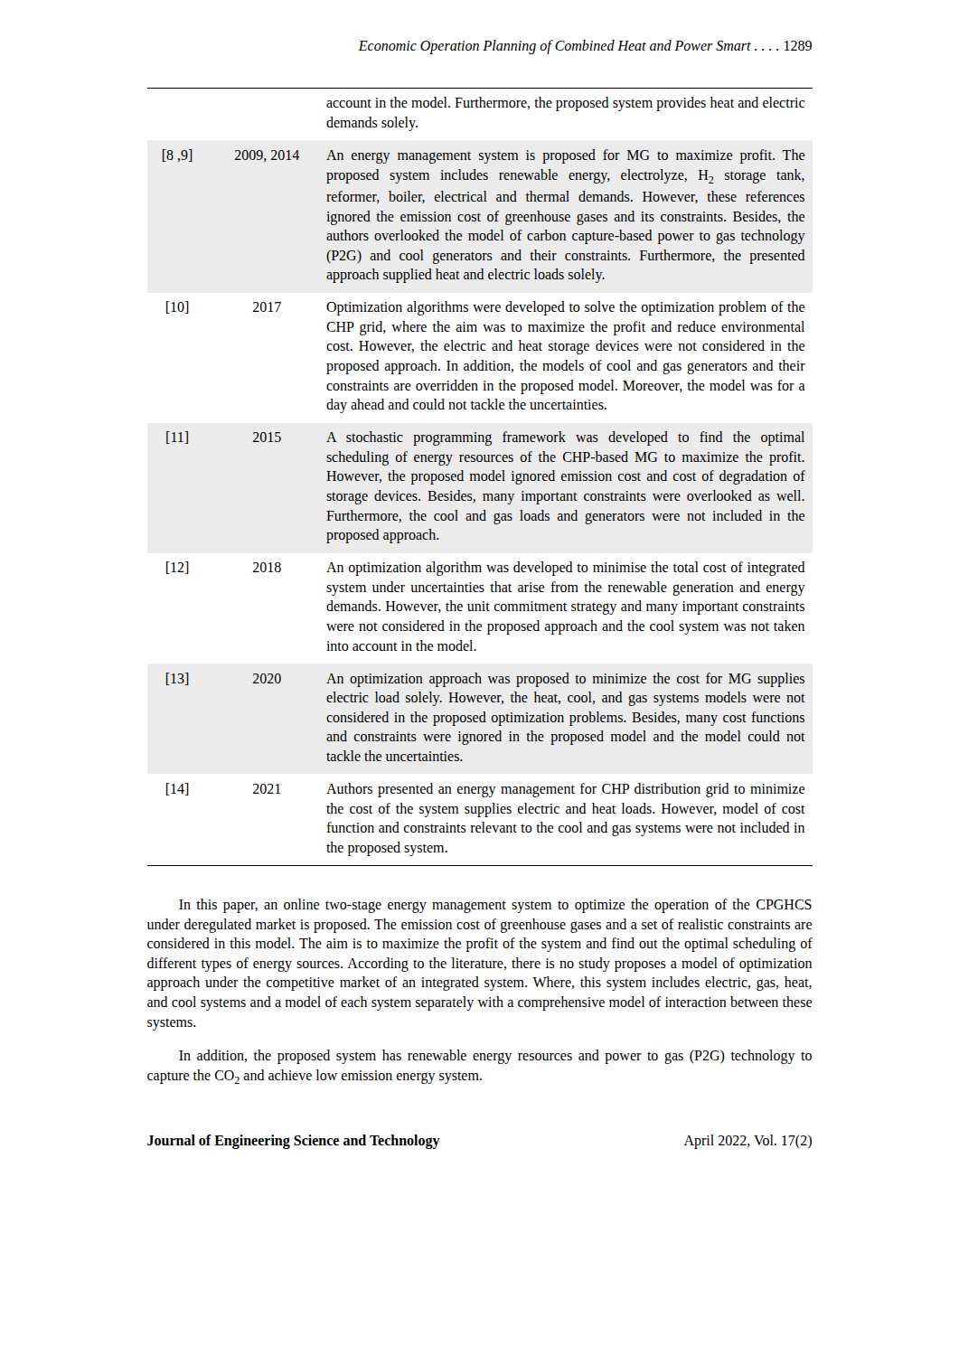Economic Operation Planning of Combined Heat and Power Smart . . . . 1289
| | | account in the model. Furthermore, the proposed system provides heat and electric demands solely. |
| [8 ,9] | 2009, 2014 | An energy management system is proposed for MG to maximize profit. The proposed system includes renewable energy, electrolyze, H 2 storage tank, reformer, boiler, electrical and thermal demands. However, these references ignored the emission cost of greenhouse gases and its constraints. Besides, the authors overlooked the model of carbon capture-based power to gas technology (P2G) and cool generators and their constraints. Furthermore, the presented approach supplied heat and electric loads solely. |
| [10] | 2017 | Optimization algorithms were developed to solve the optimization problem of the CHP grid, where the aim was to maximize the profit and reduce environmental cost. However, the electric and heat storage devices were not considered in the proposed approach. In addition, the models of cool and gas generators and their constraints are overridden in the proposed model. Moreover, the model was for a day ahead and could not tackle the uncertainties. |
| [11] | 2015 | A stochastic programming framework was developed to find the optimal scheduling of energy resources of the CHP-based MG to maximize the profit. However, the proposed model ignored emission cost and cost of degradation of storage devices. Besides, many important constraints were overlooked as well. Furthermore, the cool and gas loads and generators were not included in the proposed approach. |
| [12] | 2018 | An optimization algorithm was developed to minimise the total cost of integrated system under uncertainties that arise from the renewable generation and energy demands. However, the unit commitment strategy and many important constraints were not considered in the proposed approach and the cool system was not taken into account in the model. |
| [13] | 2020 | An optimization approach was proposed to minimize the cost for MG supplies electric load solely. However, the heat, cool, and gas systems models were not considered in the proposed optimization problems. Besides, many cost functions and constraints were ignored in the proposed model and the model could not tackle the uncertainties. |
| [14] | 2021 | Authors presented an energy management for CHP distribution grid to minimize the cost of the system supplies electric and heat loads. However, model of cost function and constraints relevant to the cool and gas systems were not included in the proposed system. |
In this paper, an online two-stage energy management system to optimize the operation of the CPGHCS under deregulated market is proposed. The emission cost of greenhouse gases and a set of realistic constraints are considered in this model. The aim is to maximize the profit of the system and find out the optimal scheduling of different types of energy sources. According to the literature, there is no study proposes a model of optimization approach under the competitive market of an integrated system. Where, this system includes electric, gas, heat, and cool systems and a model of each system separately with a comprehensive model of interaction between these systems.
In addition, the proposed system has renewable energy resources and power to gas (P2G) technology to capture the CO2 and achieve low emission energy system.
Journal of Engineering Science and Technology April 2022, Vol. 17(2)